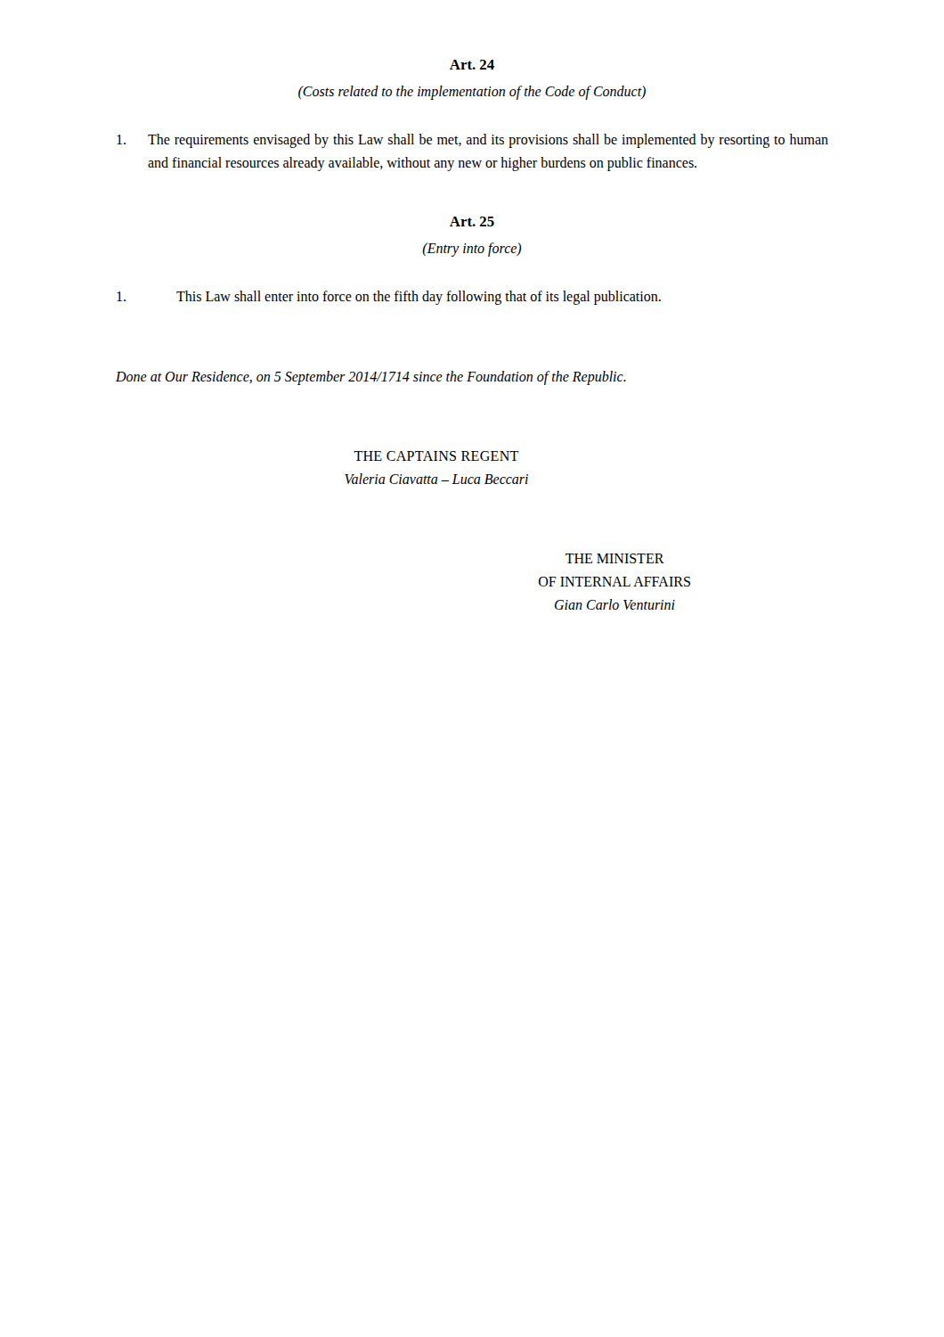Art. 24
(Costs related to the implementation of the Code of Conduct)
1. The requirements envisaged by this Law shall be met, and its provisions shall be implemented by resorting to human and financial resources already available, without any new or higher burdens on public finances.
Art. 25
(Entry into force)
1. This Law shall enter into force on the fifth day following that of its legal publication.
Done at Our Residence, on 5 September 2014/1714 since the Foundation of the Republic.
THE CAPTAINS REGENT
Valeria Ciavatta – Luca Beccari
THE MINISTER
OF INTERNAL AFFAIRS
Gian Carlo Venturini